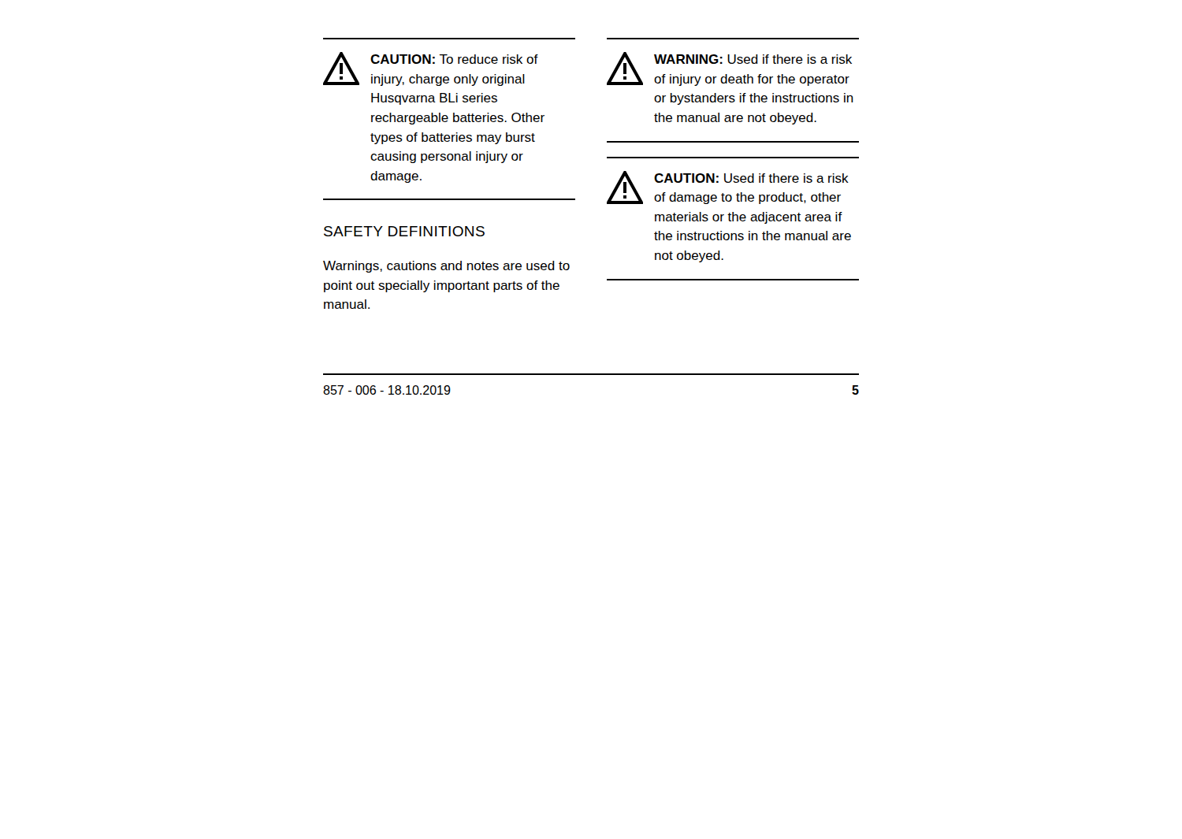CAUTION: To reduce risk of injury, charge only original Husqvarna BLi series rechargeable batteries. Other types of batteries may burst causing personal injury or damage.
SAFETY DEFINITIONS
Warnings, cautions and notes are used to point out specially important parts of the manual.
WARNING: Used if there is a risk of injury or death for the operator or bystanders if the instructions in the manual are not obeyed.
CAUTION: Used if there is a risk of damage to the product, other materials or the adjacent area if the instructions in the manual are not obeyed.
857 - 006 - 18.10.2019 5